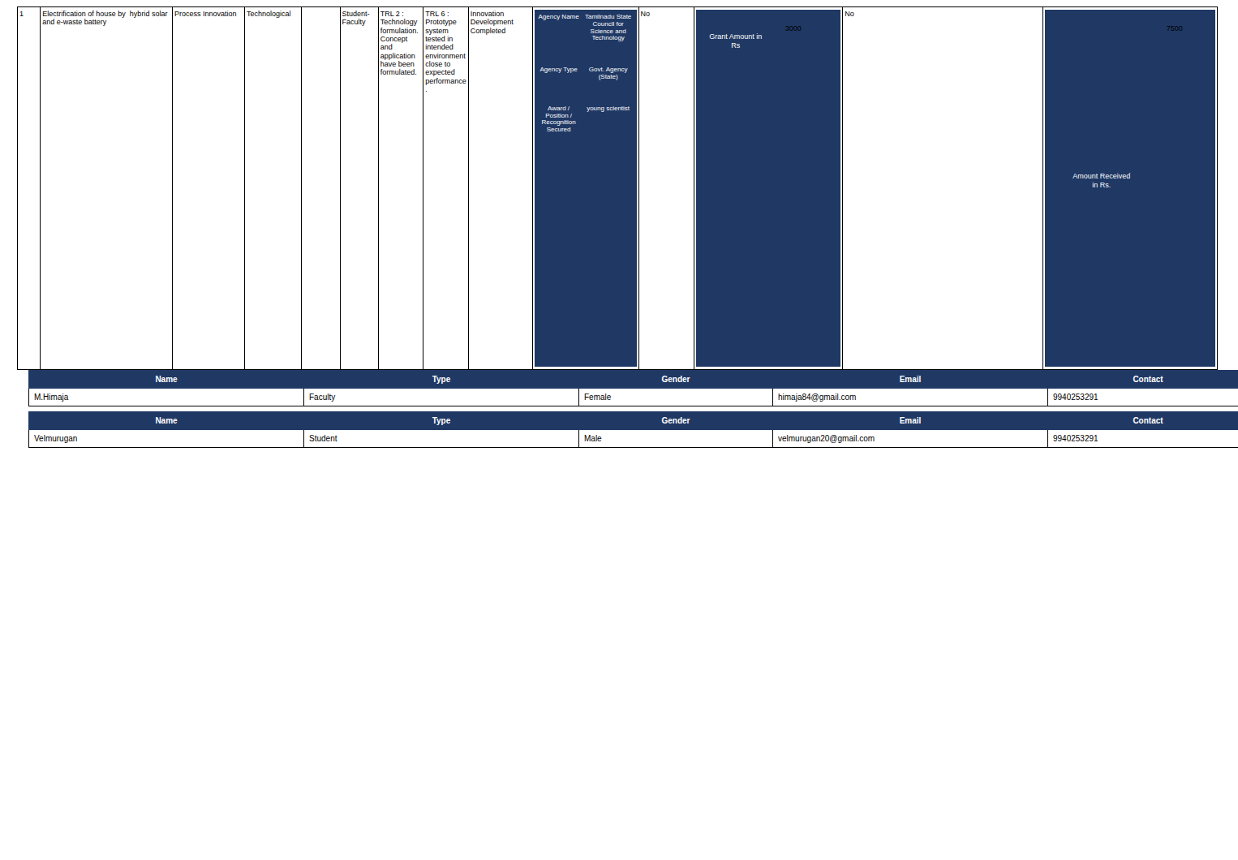| 1 | Electrification of house by hybrid solar and e-waste battery | Process Innovation | Technological | | Student-Faculty | TRL 2 : Technology formulation. Concept and application have been formulated. | TRL 6 : Prototype system tested in intended environment close to expected performance. | Innovation Development Completed | / Agency Name / Tamilnadu State Council for Science and Technology / / Agency Type / Govt. Agency (State) / / Award / Position / Recognition Secured / young scientist / | No | Grant Amount in Rs 3000 | No | Amount Received in Rs. 7500 |
| Name | Type | Gender | Email | Contact |
| --- | --- | --- | --- | --- |
| M.Himaja | Faculty | Female | himaja84@gmail.com | 9940253291 |
| Name | Type | Gender | Email | Contact |
| --- | --- | --- | --- | --- |
| Velmurugan | Student | Male | velmurugan20@gmail.com | 9940253291 |